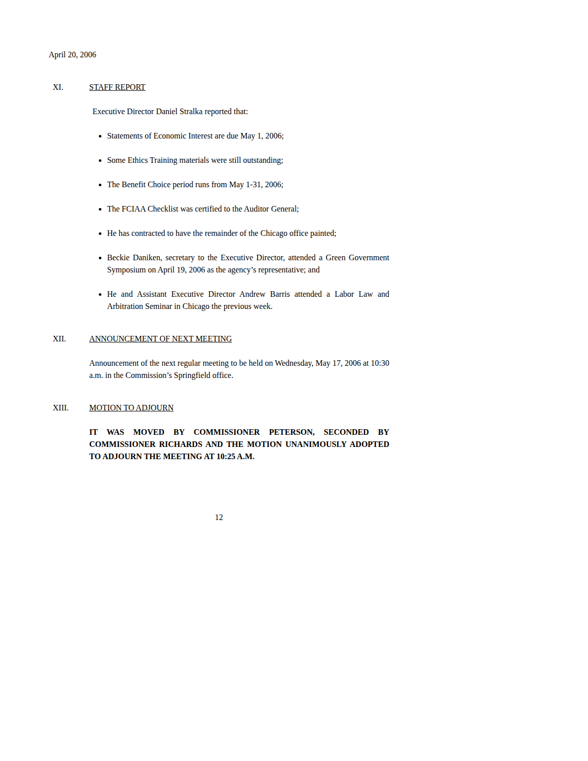April 20, 2006
XI.
STAFF REPORT
Executive Director Daniel Stralka reported that:
Statements of Economic Interest are due May 1, 2006;
Some Ethics Training materials were still outstanding;
The Benefit Choice period runs from May 1-31, 2006;
The FCIAA Checklist was certified to the Auditor General;
He has contracted to have the remainder of the Chicago office painted;
Beckie Daniken, secretary to the Executive Director, attended a Green Government Symposium on April 19, 2006 as the agency’s representative; and
He and Assistant Executive Director Andrew Barris attended a Labor Law and Arbitration Seminar in Chicago the previous week.
XII.
ANNOUNCEMENT OF NEXT MEETING
Announcement of the next regular meeting to be held on Wednesday, May 17, 2006 at 10:30 a.m. in the Commission’s Springfield office.
XIII.
MOTION TO ADJOURN
IT WAS MOVED BY COMMISSIONER PETERSON, SECONDED BY COMMISSIONER RICHARDS AND THE MOTION UNANIMOUSLY ADOPTED TO ADJOURN THE MEETING AT 10:25 A.M.
12